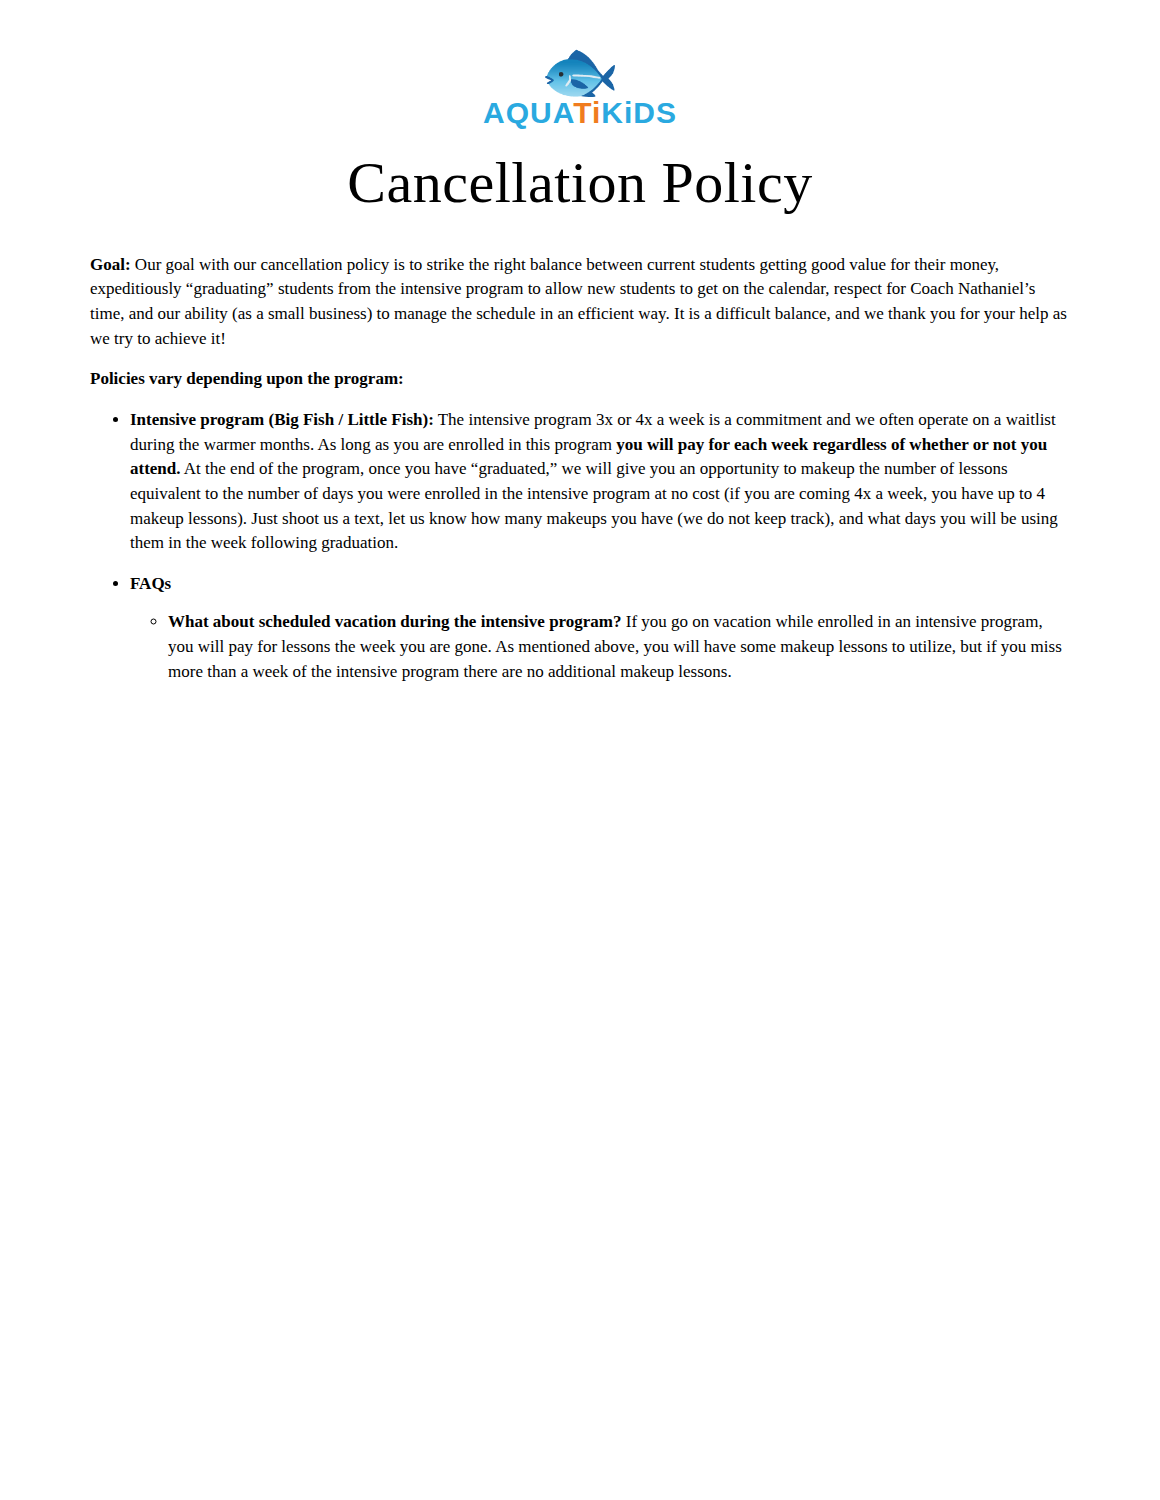🐟 AQUA Ti KiDS
Cancellation Policy
Goal: Our goal with our cancellation policy is to strike the right balance between current students getting good value for their money, expeditiously “graduating” students from the intensive program to allow new students to get on the calendar, respect for Coach Nathaniel’s time, and our ability (as a small business) to manage the schedule in an efficient way. It is a difficult balance, and we thank you for your help as we try to achieve it!
Policies vary depending upon the program:
Intensive program (Big Fish / Little Fish): The intensive program 3x or 4x a week is a commitment and we often operate on a waitlist during the warmer months. As long as you are enrolled in this program you will pay for each week regardless of whether or not you attend. At the end of the program, once you have “graduated,” we will give you an opportunity to makeup the number of lessons equivalent to the number of days you were enrolled in the intensive program at no cost (if you are coming 4x a week, you have up to 4 makeup lessons). Just shoot us a text, let us know how many makeups you have (we do not keep track), and what days you will be using them in the week following graduation.
FAQs
What about scheduled vacation during the intensive program? If you go on vacation while enrolled in an intensive program, you will pay for lessons the week you are gone. As mentioned above, you will have some makeup lessons to utilize, but if you miss more than a week of the intensive program there are no additional makeup lessons.